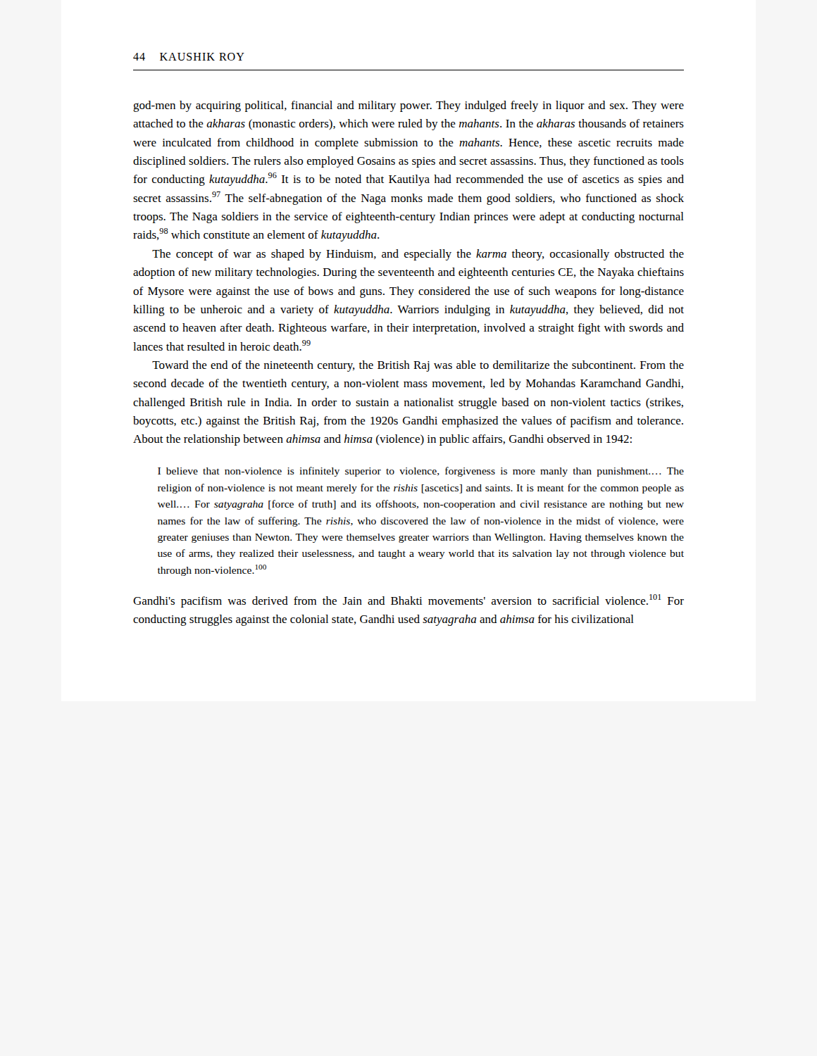44 KAUSHIK ROY
god-men by acquiring political, financial and military power. They indulged freely in liquor and sex. They were attached to the akharas (monastic orders), which were ruled by the mahants. In the akharas thousands of retainers were inculcated from childhood in complete submission to the mahants. Hence, these ascetic recruits made disciplined soldiers. The rulers also employed Gosains as spies and secret assassins. Thus, they functioned as tools for conducting kutayuddha.96 It is to be noted that Kautilya had recommended the use of ascetics as spies and secret assassins.97 The self-abnegation of the Naga monks made them good soldiers, who functioned as shock troops. The Naga soldiers in the service of eighteenth-century Indian princes were adept at conducting nocturnal raids,98 which constitute an element of kutayuddha.
The concept of war as shaped by Hinduism, and especially the karma theory, occasionally obstructed the adoption of new military technologies. During the seventeenth and eighteenth centuries CE, the Nayaka chieftains of Mysore were against the use of bows and guns. They considered the use of such weapons for long-distance killing to be unheroic and a variety of kutayuddha. Warriors indulging in kutayuddha, they believed, did not ascend to heaven after death. Righteous warfare, in their interpretation, involved a straight fight with swords and lances that resulted in heroic death.99
Toward the end of the nineteenth century, the British Raj was able to demilitarize the subcontinent. From the second decade of the twentieth century, a non-violent mass movement, led by Mohandas Karamchand Gandhi, challenged British rule in India. In order to sustain a nationalist struggle based on non-violent tactics (strikes, boycotts, etc.) against the British Raj, from the 1920s Gandhi emphasized the values of pacifism and tolerance. About the relationship between ahimsa and himsa (violence) in public affairs, Gandhi observed in 1942:
I believe that non-violence is infinitely superior to violence, forgiveness is more manly than punishment.… The religion of non-violence is not meant merely for the rishis [ascetics] and saints. It is meant for the common people as well.… For satyagraha [force of truth] and its offshoots, non-cooperation and civil resistance are nothing but new names for the law of suffering. The rishis, who discovered the law of non-violence in the midst of violence, were greater geniuses than Newton. They were themselves greater warriors than Wellington. Having themselves known the use of arms, they realized their uselessness, and taught a weary world that its salvation lay not through violence but through non-violence.100
Gandhi's pacifism was derived from the Jain and Bhakti movements' aversion to sacrificial violence.101 For conducting struggles against the colonial state, Gandhi used satyagraha and ahimsa for his civilizational